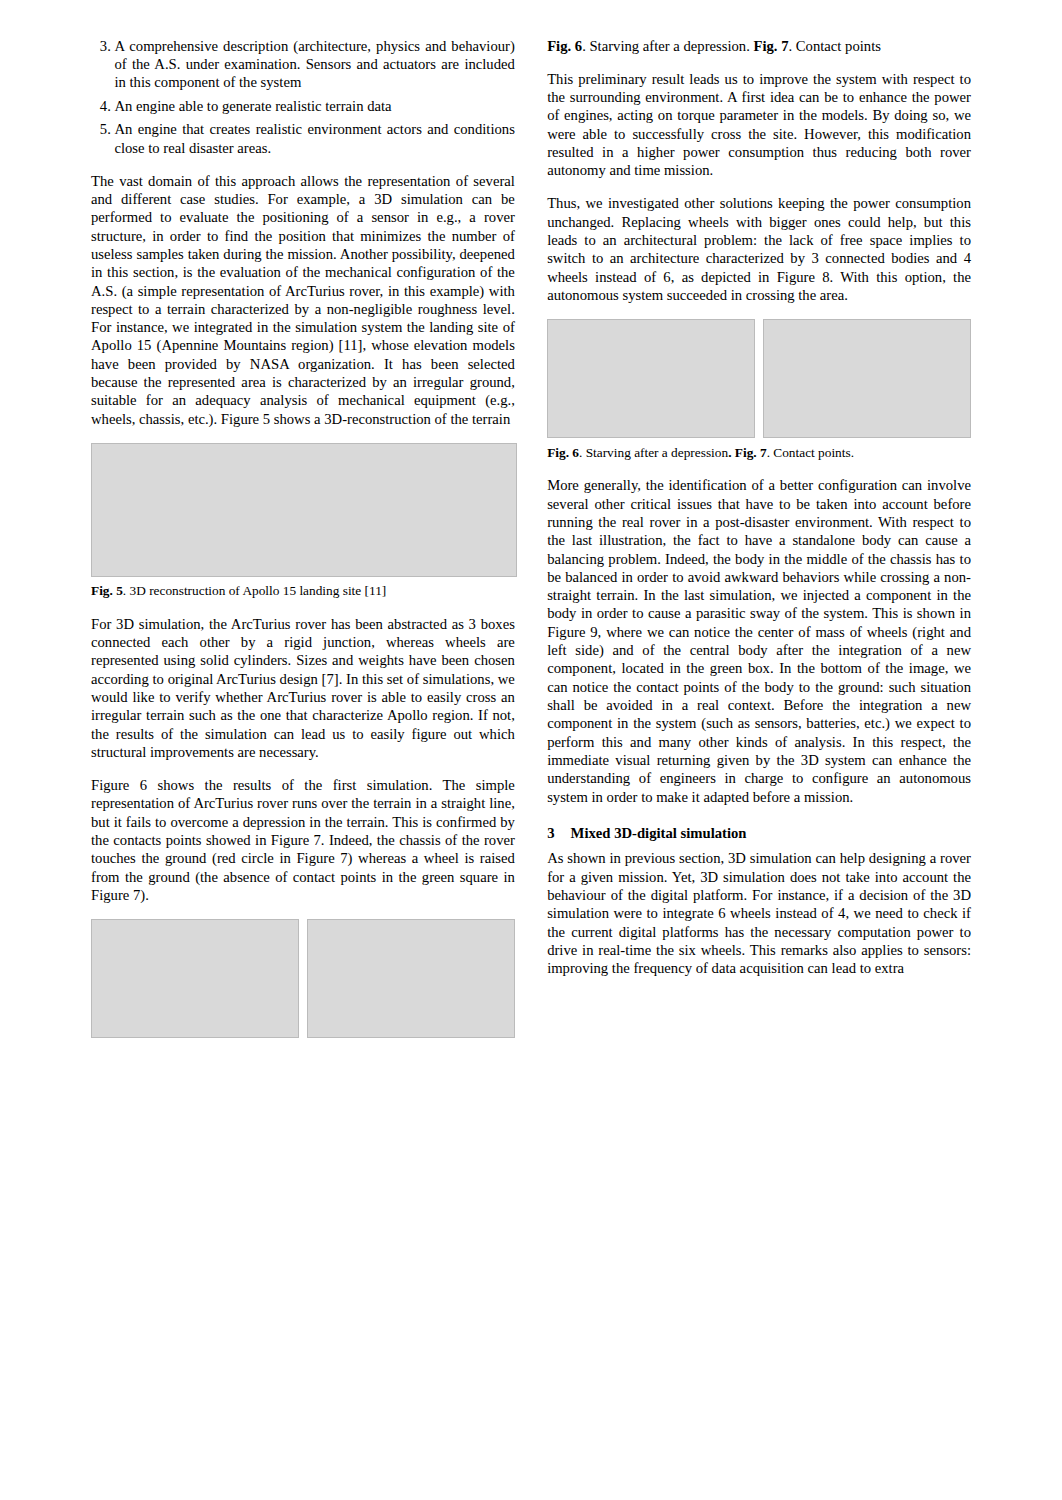A comprehensive description (architecture, physics and behaviour) of the A.S. under examination. Sensors and actuators are included in this component of the system
An engine able to generate realistic terrain data
An engine that creates realistic environment actors and conditions close to real disaster areas.
The vast domain of this approach allows the representation of several and different case studies. For example, a 3D simulation can be performed to evaluate the positioning of a sensor in e.g., a rover structure, in order to find the position that minimizes the number of useless samples taken during the mission. Another possibility, deepened in this section, is the evaluation of the mechanical configuration of the A.S. (a simple representation of ArcTurius rover, in this example) with respect to a terrain characterized by a non-negligible roughness level. For instance, we integrated in the simulation system the landing site of Apollo 15 (Apennine Mountains region) [11], whose elevation models have been provided by NASA organization. It has been selected because the represented area is characterized by an irregular ground, suitable for an adequacy analysis of mechanical equipment (e.g., wheels, chassis, etc.). Figure 5 shows a 3D-reconstruction of the terrain
Fig. 5. 3D reconstruction of Apollo 15 landing site [11]
For 3D simulation, the ArcTurius rover has been abstracted as 3 boxes connected each other by a rigid junction, whereas wheels are represented using solid cylinders. Sizes and weights have been chosen according to original ArcTurius design [7]. In this set of simulations, we would like to verify whether ArcTurius rover is able to easily cross an irregular terrain such as the one that characterize Apollo region. If not, the results of the simulation can lead us to easily figure out which structural improvements are necessary.
Figure 6 shows the results of the first simulation. The simple representation of ArcTurius rover runs over the terrain in a straight line, but it fails to overcome a depression in the terrain. This is confirmed by the contacts points showed in Figure 7. Indeed, the chassis of the rover touches the ground (red circle in Figure 7) whereas a wheel is raised from the ground (the absence of contact points in the green square in Figure 7).
Fig. 6. Starving after a depression. Fig. 7. Contact points
This preliminary result leads us to improve the system with respect to the surrounding environment. A first idea can be to enhance the power of engines, acting on torque parameter in the models. By doing so, we were able to successfully cross the site. However, this modification resulted in a higher power consumption thus reducing both rover autonomy and time mission.
Thus, we investigated other solutions keeping the power consumption unchanged. Replacing wheels with bigger ones could help, but this leads to an architectural problem: the lack of free space implies to switch to an architecture characterized by 3 connected bodies and 4 wheels instead of 6, as depicted in Figure 8. With this option, the autonomous system succeeded in crossing the area.
Fig. 6. Starving after a depression. Fig. 7. Contact points.
More generally, the identification of a better configuration can involve several other critical issues that have to be taken into account before running the real rover in a post-disaster environment. With respect to the last illustration, the fact to have a standalone body can cause a balancing problem. Indeed, the body in the middle of the chassis has to be balanced in order to avoid awkward behaviors while crossing a non-straight terrain. In the last simulation, we injected a component in the body in order to cause a parasitic sway of the system. This is shown in Figure 9, where we can notice the center of mass of wheels (right and left side) and of the central body after the integration of a new component, located in the green box. In the bottom of the image, we can notice the contact points of the body to the ground: such situation shall be avoided in a real context. Before the integration a new component in the system (such as sensors, batteries, etc.) we expect to perform this and many other kinds of analysis. In this respect, the immediate visual returning given by the 3D system can enhance the understanding of engineers in charge to configure an autonomous system in order to make it adapted before a mission.
3 Mixed 3D-digital simulation
As shown in previous section, 3D simulation can help designing a rover for a given mission. Yet, 3D simulation does not take into account the behaviour of the digital platform. For instance, if a decision of the 3D simulation were to integrate 6 wheels instead of 4, we need to check if the current digital platforms has the necessary computation power to drive in real-time the six wheels. This remarks also applies to sensors: improving the frequency of data acquisition can lead to extra